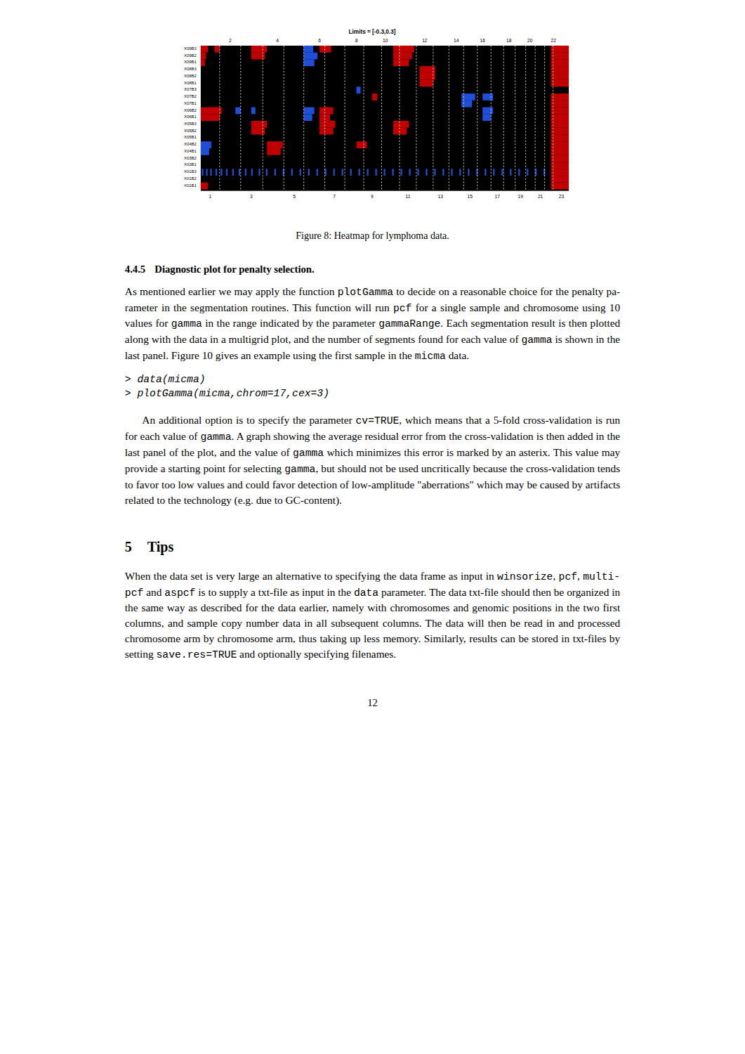Heatmap for lymphoma data Heatmap with sample labels on the left (X09B3 down to X01B1), chromosome numbers along the top (even numbers 2 to 22) and bottom (odd numbers 1 to 23). Colored bands in red and blue on a black background indicate copy number gains and losses. Title reads "Limits = [-0.3,0.3]". Limits = [-0.3,0.3] 2 4 6 8 10 12 14 16 18 20 22 X09B3 X09B2 X09B1 X08B3 X08B2 X08B1 X07B3 X07B2 X07B1 X06B2 X06B1 X05B3 X05B2 X05B1 X04B2 X04B1 X03B2 X03B1 X01B3 X01B2 X01B1 1 3 5 7 9 11 13 15 17 19 21 23
Figure 8: Heatmap for lymphoma data.
4.4.5 Diagnostic plot for penalty selection.
As mentioned earlier we may apply the function plotGamma to decide on a reasonable choice for the penalty parameter in the segmentation routines. This function will run pcf for a single sample and chromosome using 10 values for gamma in the range indicated by the parameter gammaRange. Each segmentation result is then plotted along with the data in a multigrid plot, and the number of segments found for each value of gamma is shown in the last panel. Figure 10 gives an example using the first sample in the micma data.
> data(micma)
> plotGamma(micma,chrom=17,cex=3)
An additional option is to specify the parameter cv=TRUE, which means that a 5-fold cross-validation is run for each value of gamma. A graph showing the average residual error from the cross-validation is then added in the last panel of the plot, and the value of gamma which minimizes this error is marked by an asterix. This value may provide a starting point for selecting gamma, but should not be used uncritically because the cross-validation tends to favor too low values and could favor detection of low-amplitude "aberrations" which may be caused by artifacts related to the technology (e.g. due to GC-content).
5 Tips
When the data set is very large an alternative to specifying the data frame as input in winsorize, pcf, multipcf and aspcf is to supply a txt-file as input in the data parameter. The data txt-file should then be organized in the same way as described for the data earlier, namely with chromosomes and genomic positions in the two first columns, and sample copy number data in all subsequent columns. The data will then be read in and processed chromosome arm by chromosome arm, thus taking up less memory. Similarly, results can be stored in txt-files by setting save.res=TRUE and optionally specifying filenames.
12